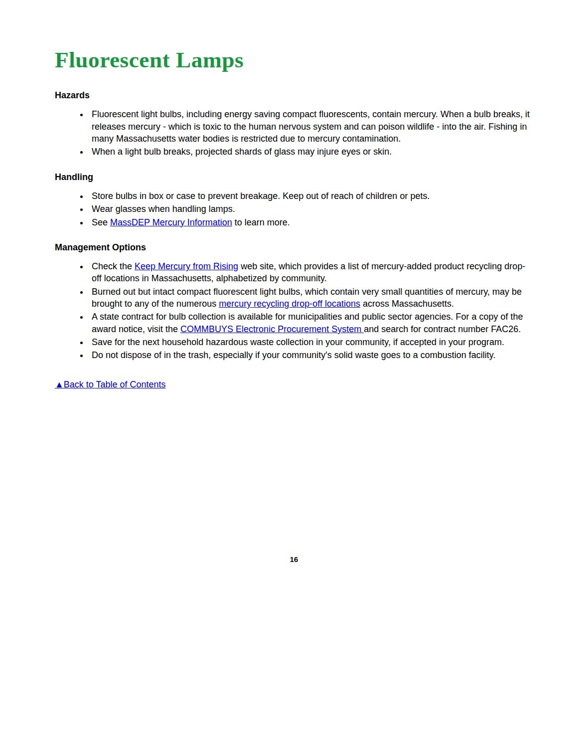Fluorescent Lamps
Hazards
Fluorescent light bulbs, including energy saving compact fluorescents, contain mercury. When a bulb breaks, it releases mercury - which is toxic to the human nervous system and can poison wildlife - into the air. Fishing in many Massachusetts water bodies is restricted due to mercury contamination.
When a light bulb breaks, projected shards of glass may injure eyes or skin.
Handling
Store bulbs in box or case to prevent breakage. Keep out of reach of children or pets.
Wear glasses when handling lamps.
See MassDEP Mercury Information to learn more.
Management Options
Check the Keep Mercury from Rising web site, which provides a list of mercury-added product recycling drop-off locations in Massachusetts, alphabetized by community.
Burned out but intact compact fluorescent light bulbs, which contain very small quantities of mercury, may be brought to any of the numerous mercury recycling drop-off locations across Massachusetts.
A state contract for bulb collection is available for municipalities and public sector agencies. For a copy of the award notice, visit the COMMBUYS Electronic Procurement System and search for contract number FAC26.
Save for the next household hazardous waste collection in your community, if accepted in your program.
Do not dispose of in the trash, especially if your community's solid waste goes to a combustion facility.
▲Back to Table of Contents
16